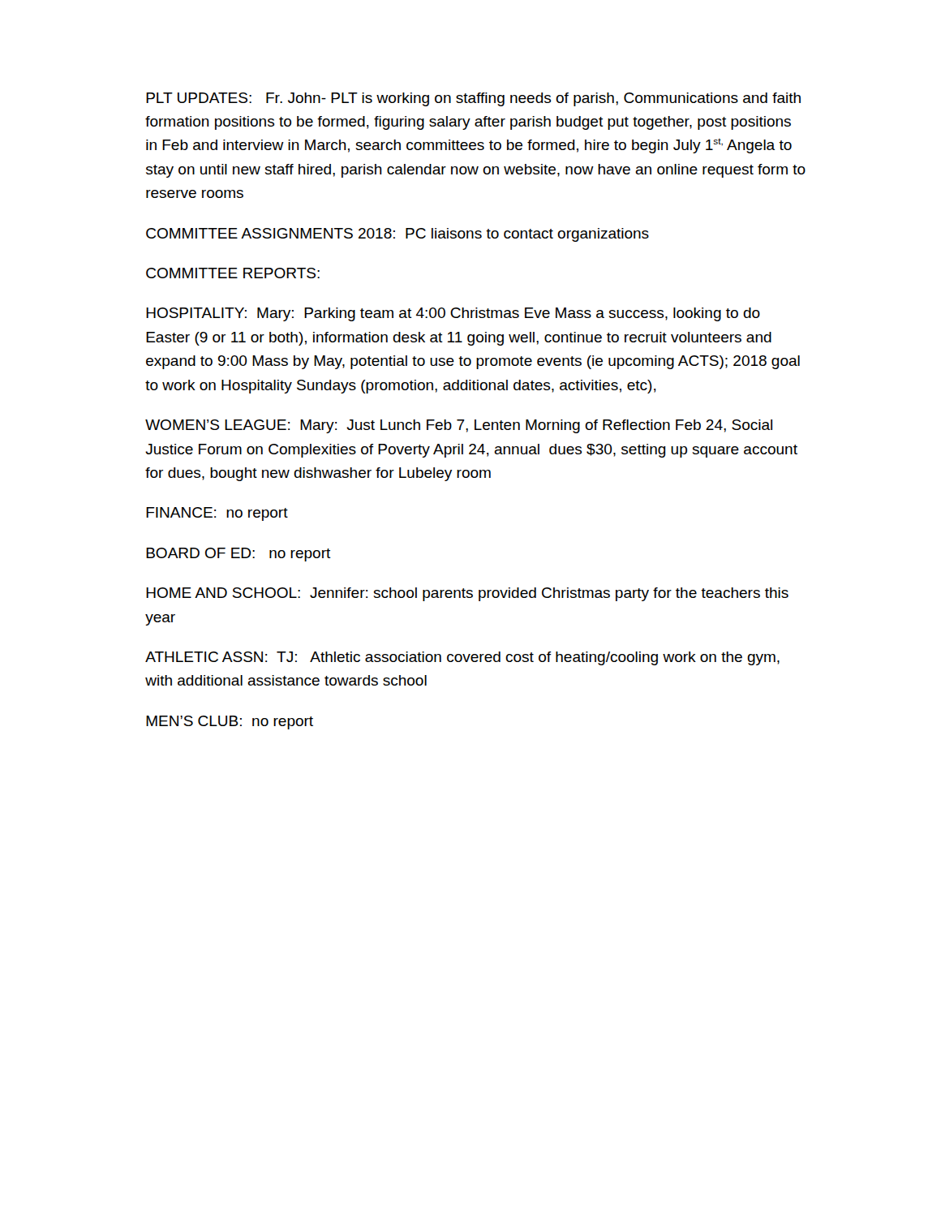PLT UPDATES: Fr. John- PLT is working on staffing needs of parish, Communications and faith formation positions to be formed, figuring salary after parish budget put together, post positions in Feb and interview in March, search committees to be formed, hire to begin July 1st, Angela to stay on until new staff hired, parish calendar now on website, now have an online request form to reserve rooms
COMMITTEE ASSIGNMENTS 2018: PC liaisons to contact organizations
COMMITTEE REPORTS:
HOSPITALITY: Mary: Parking team at 4:00 Christmas Eve Mass a success, looking to do Easter (9 or 11 or both), information desk at 11 going well, continue to recruit volunteers and expand to 9:00 Mass by May, potential to use to promote events (ie upcoming ACTS); 2018 goal to work on Hospitality Sundays (promotion, additional dates, activities, etc),
WOMEN’S LEAGUE: Mary: Just Lunch Feb 7, Lenten Morning of Reflection Feb 24, Social Justice Forum on Complexities of Poverty April 24, annual dues $30, setting up square account for dues, bought new dishwasher for Lubeley room
FINANCE: no report
BOARD OF ED: no report
HOME AND SCHOOL: Jennifer: school parents provided Christmas party for the teachers this year
ATHLETIC ASSN: TJ: Athletic association covered cost of heating/cooling work on the gym, with additional assistance towards school
MEN’S CLUB: no report